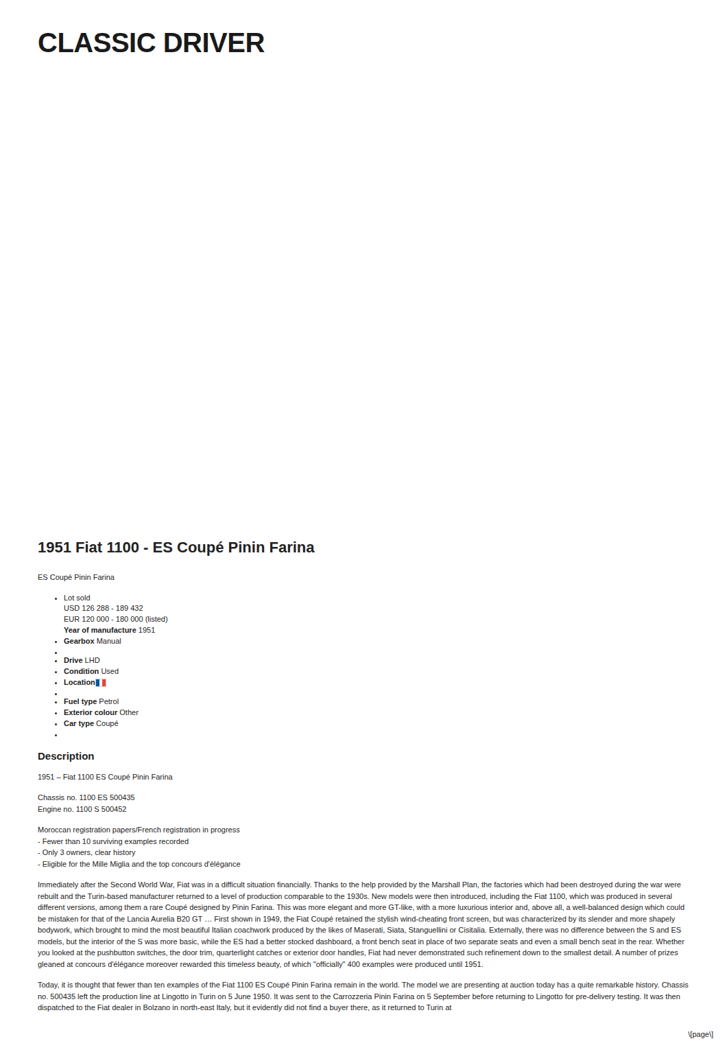CLASSIC DRIVER
1951 Fiat 1100 - ES Coupé Pinin Farina
ES Coupé Pinin Farina
Lot sold
USD 126 288 - 189 432
EUR 120 000 - 180 000 (listed)
Year of manufacture 1951
Gearbox Manual
Drive LHD
Condition Used
Location
Fuel type Petrol
Exterior colour Other
Car type Coupé
Description
1951 – Fiat 1100 ES Coupé Pinin Farina
Chassis no. 1100 ES 500435
Engine no. 1100 S 500452
Moroccan registration papers/French registration in progress
- Fewer than 10 surviving examples recorded
- Only 3 owners, clear history
- Eligible for the Mille Miglia and the top concours d'élégance
Immediately after the Second World War, Fiat was in a difficult situation financially. Thanks to the help provided by the Marshall Plan, the factories which had been destroyed during the war were rebuilt and the Turin-based manufacturer returned to a level of production comparable to the 1930s. New models were then introduced, including the Fiat 1100, which was produced in several different versions, among them a rare Coupé designed by Pinin Farina. This was more elegant and more GT-like, with a more luxurious interior and, above all, a well-balanced design which could be mistaken for that of the Lancia Aurelia B20 GT … First shown in 1949, the Fiat Coupé retained the stylish wind-cheating front screen, but was characterized by its slender and more shapely bodywork, which brought to mind the most beautiful Italian coachwork produced by the likes of Maserati, Siata, Stanguellini or Cisitalia. Externally, there was no difference between the S and ES models, but the interior of the S was more basic, while the ES had a better stocked dashboard, a front bench seat in place of two separate seats and even a small bench seat in the rear. Whether you looked at the pushbutton switches, the door trim, quarterlight catches or exterior door handles, Fiat had never demonstrated such refinement down to the smallest detail. A number of prizes gleaned at concours d'élégance moreover rewarded this timeless beauty, of which "officially" 400 examples were produced until 1951.
Today, it is thought that fewer than ten examples of the Fiat 1100 ES Coupé Pinin Farina remain in the world. The model we are presenting at auction today has a quite remarkable history. Chassis no. 500435 left the production line at Lingotto in Turin on 5 June 1950. It was sent to the Carrozzeria Pinin Farina on 5 September before returning to Lingotto for pre-delivery testing. It was then dispatched to the Fiat dealer in Bolzano in north-east Italy, but it evidently did not find a buyer there, as it returned to Turin at
\[page\]